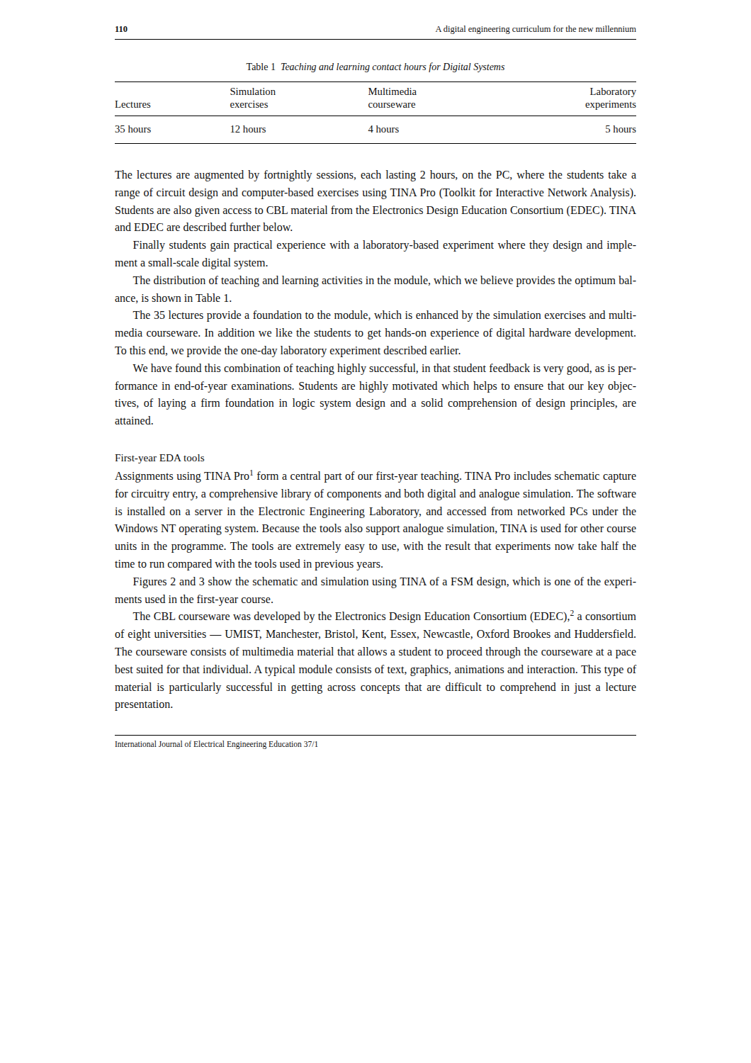110 A digital engineering curriculum for the new millennium
Table 1 Teaching and learning contact hours for Digital Systems
| Lectures | Simulation exercises | Multimedia courseware | Laboratory experiments |
| --- | --- | --- | --- |
| 35 hours | 12 hours | 4 hours | 5 hours |
The lectures are augmented by fortnightly sessions, each lasting 2 hours, on the PC, where the students take a range of circuit design and computer-based exercises using TINA Pro (Toolkit for Interactive Network Analysis). Students are also given access to CBL material from the Electronics Design Education Consortium (EDEC). TINA and EDEC are described further below.
Finally students gain practical experience with a laboratory-based experiment where they design and implement a small-scale digital system.
The distribution of teaching and learning activities in the module, which we believe provides the optimum balance, is shown in Table 1.
The 35 lectures provide a foundation to the module, which is enhanced by the simulation exercises and multimedia courseware. In addition we like the students to get hands-on experience of digital hardware development. To this end, we provide the one-day laboratory experiment described earlier.
We have found this combination of teaching highly successful, in that student feedback is very good, as is performance in end-of-year examinations. Students are highly motivated which helps to ensure that our key objectives, of laying a firm foundation in logic system design and a solid comprehension of design principles, are attained.
First-year EDA tools
Assignments using TINA Pro1 form a central part of our first-year teaching. TINA Pro includes schematic capture for circuitry entry, a comprehensive library of components and both digital and analogue simulation. The software is installed on a server in the Electronic Engineering Laboratory, and accessed from networked PCs under the Windows NT operating system. Because the tools also support analogue simulation, TINA is used for other course units in the programme. The tools are extremely easy to use, with the result that experiments now take half the time to run compared with the tools used in previous years.
Figures 2 and 3 show the schematic and simulation using TINA of a FSM design, which is one of the experiments used in the first-year course.
The CBL courseware was developed by the Electronics Design Education Consortium (EDEC),2 a consortium of eight universities — UMIST, Manchester, Bristol, Kent, Essex, Newcastle, Oxford Brookes and Huddersfield. The courseware consists of multimedia material that allows a student to proceed through the courseware at a pace best suited for that individual. A typical module consists of text, graphics, animations and interaction. This type of material is particularly successful in getting across concepts that are difficult to comprehend in just a lecture presentation.
International Journal of Electrical Engineering Education 37/1